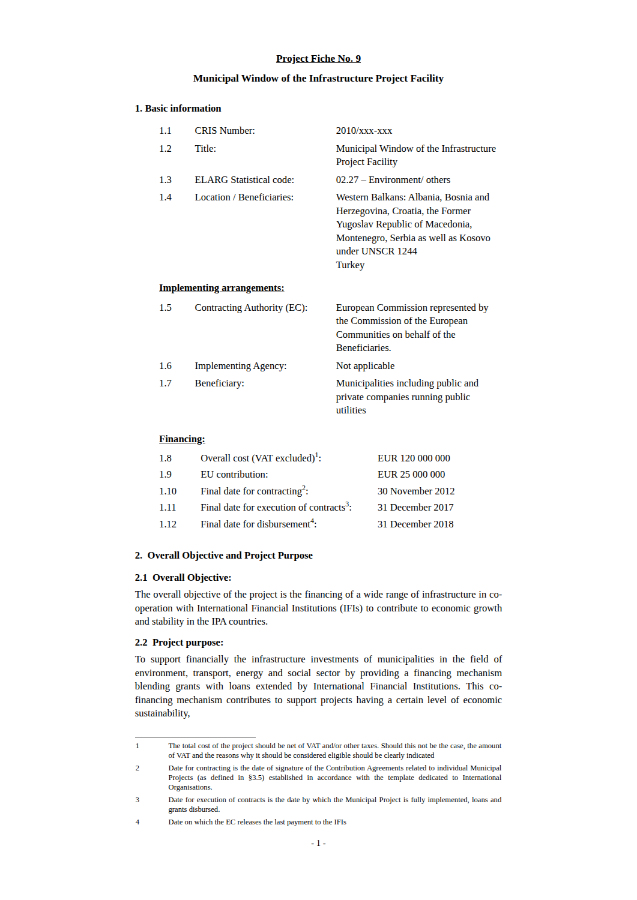Project Fiche No. 9
Municipal Window of the Infrastructure Project Facility
1. Basic information
| 1.1 | CRIS Number: | 2010/xxx-xxx |
| 1.2 | Title: | Municipal Window of the Infrastructure Project Facility |
| 1.3 | ELARG Statistical code: | 02.27 – Environment/ others |
| 1.4 | Location / Beneficiaries: | Western Balkans: Albania, Bosnia and Herzegovina, Croatia, the Former Yugoslav Republic of Macedonia, Montenegro, Serbia as well as Kosovo under UNSCR 1244 Turkey |
Implementing arrangements:
| 1.5 | Contracting Authority (EC): | European Commission represented by the Commission of the European Communities on behalf of the Beneficiaries. |
| 1.6 | Implementing Agency: | Not applicable |
| 1.7 | Beneficiary: | Municipalities including public and private companies running public utilities |
Financing:
| 1.8 | Overall cost (VAT excluded) 1 : | EUR 120 000 000 |
| 1.9 | EU contribution: | EUR 25 000 000 |
| 1.10 | Final date for contracting 2 : | 30 November 2012 |
| 1.11 | Final date for execution of contracts 3 : | 31 December 2017 |
| 1.12 | Final date for disbursement 4 : | 31 December 2018 |
2. Overall Objective and Project Purpose
2.1 Overall Objective:
The overall objective of the project is the financing of a wide range of infrastructure in co-operation with International Financial Institutions (IFIs) to contribute to economic growth and stability in the IPA countries.
2.2 Project purpose:
To support financially the infrastructure investments of municipalities in the field of environment, transport, energy and social sector by providing a financing mechanism blending grants with loans extended by International Financial Institutions. This co-financing mechanism contributes to support projects having a certain level of economic sustainability,
| 1 | The total cost of the project should be net of VAT and/or other taxes. Should this not be the case, the amount of VAT and the reasons why it should be considered eligible should be clearly indicated |
| 2 | Date for contracting is the date of signature of the Contribution Agreements related to individual Municipal Projects (as defined in §3.5) established in accordance with the template dedicated to International Organisations. |
| 3 | Date for execution of contracts is the date by which the Municipal Project is fully implemented, loans and grants disbursed. |
| 4 | Date on which the EC releases the last payment to the IFIs |
- 1 -